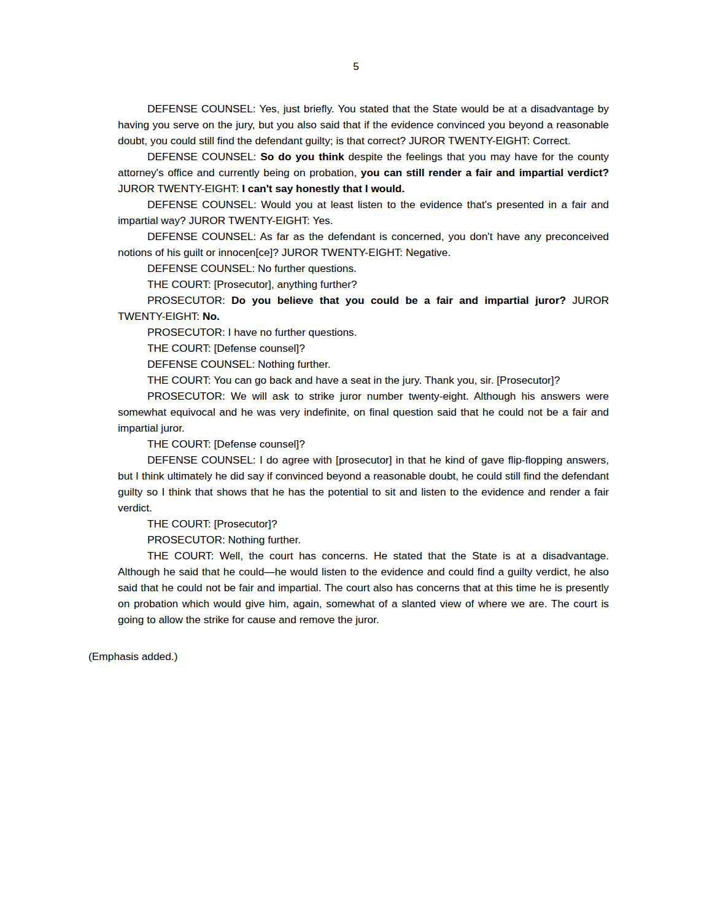5
DEFENSE COUNSEL: Yes, just briefly. You stated that the State would be at a disadvantage by having you serve on the jury, but you also said that if the evidence convinced you beyond a reasonable doubt, you could still find the defendant guilty; is that correct? JUROR TWENTY-EIGHT: Correct.
DEFENSE COUNSEL: So do you think despite the feelings that you may have for the county attorney's office and currently being on probation, you can still render a fair and impartial verdict? JUROR TWENTY-EIGHT: I can't say honestly that I would.
DEFENSE COUNSEL: Would you at least listen to the evidence that's presented in a fair and impartial way? JUROR TWENTY-EIGHT: Yes.
DEFENSE COUNSEL: As far as the defendant is concerned, you don't have any preconceived notions of his guilt or innocen[ce]? JUROR TWENTY-EIGHT: Negative.
DEFENSE COUNSEL: No further questions.
THE COURT: [Prosecutor], anything further?
PROSECUTOR: Do you believe that you could be a fair and impartial juror? JUROR TWENTY-EIGHT: No.
PROSECUTOR: I have no further questions.
THE COURT: [Defense counsel]?
DEFENSE COUNSEL: Nothing further.
THE COURT: You can go back and have a seat in the jury. Thank you, sir. [Prosecutor]?
PROSECUTOR: We will ask to strike juror number twenty-eight. Although his answers were somewhat equivocal and he was very indefinite, on final question said that he could not be a fair and impartial juror.
THE COURT: [Defense counsel]?
DEFENSE COUNSEL: I do agree with [prosecutor] in that he kind of gave flip-flopping answers, but I think ultimately he did say if convinced beyond a reasonable doubt, he could still find the defendant guilty so I think that shows that he has the potential to sit and listen to the evidence and render a fair verdict.
THE COURT: [Prosecutor]?
PROSECUTOR: Nothing further.
THE COURT: Well, the court has concerns. He stated that the State is at a disadvantage. Although he said that he could—he would listen to the evidence and could find a guilty verdict, he also said that he could not be fair and impartial. The court also has concerns that at this time he is presently on probation which would give him, again, somewhat of a slanted view of where we are. The court is going to allow the strike for cause and remove the juror.
(Emphasis added.)